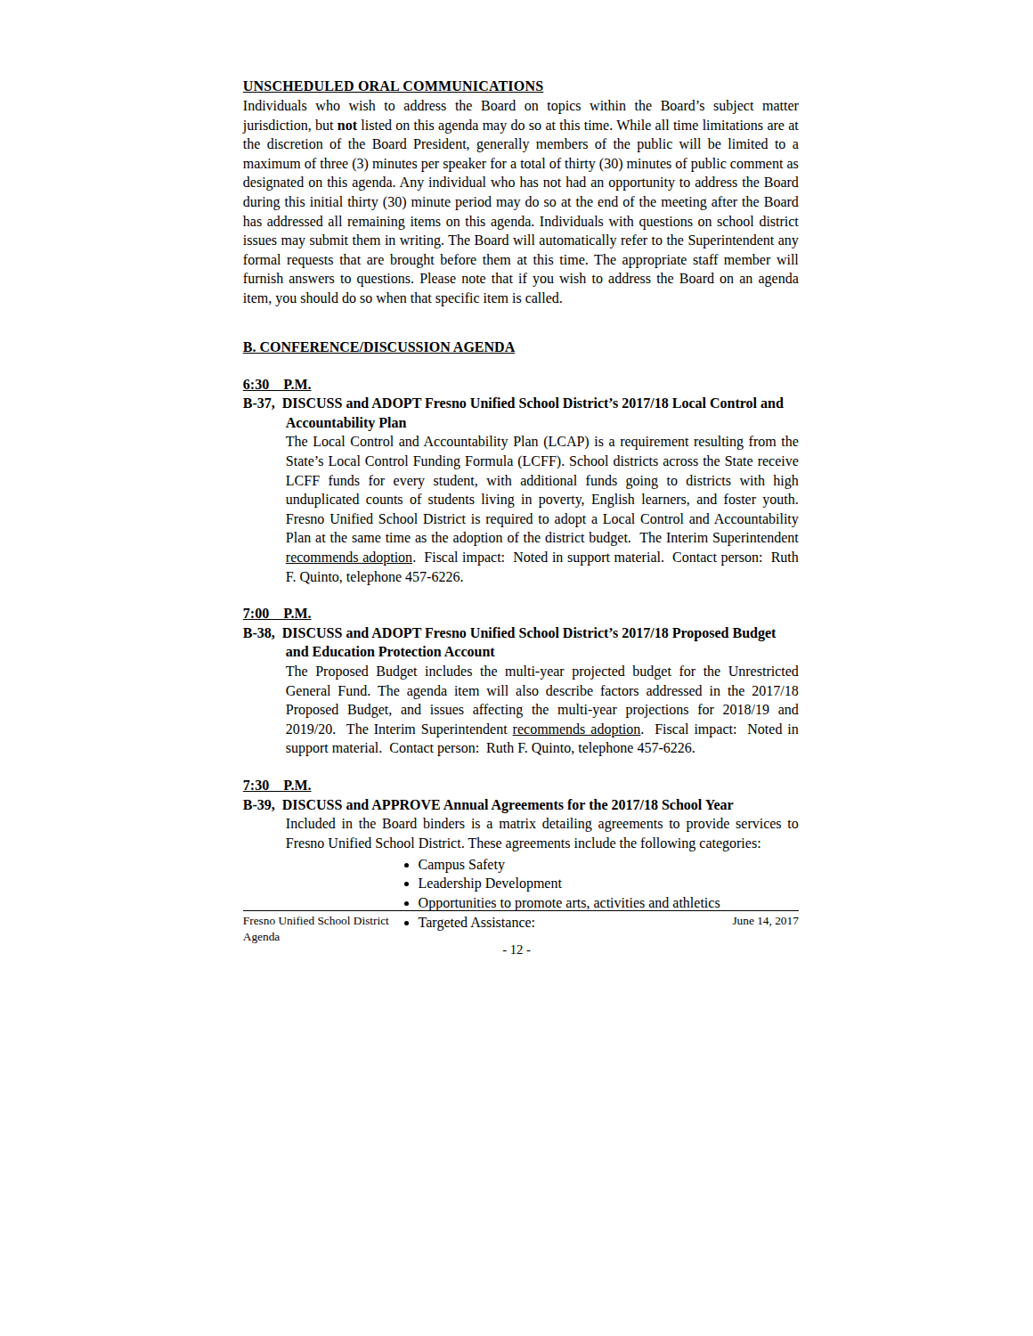UNSCHEDULED ORAL COMMUNICATIONS
Individuals who wish to address the Board on topics within the Board’s subject matter jurisdiction, but not listed on this agenda may do so at this time. While all time limitations are at the discretion of the Board President, generally members of the public will be limited to a maximum of three (3) minutes per speaker for a total of thirty (30) minutes of public comment as designated on this agenda. Any individual who has not had an opportunity to address the Board during this initial thirty (30) minute period may do so at the end of the meeting after the Board has addressed all remaining items on this agenda. Individuals with questions on school district issues may submit them in writing. The Board will automatically refer to the Superintendent any formal requests that are brought before them at this time. The appropriate staff member will furnish answers to questions. Please note that if you wish to address the Board on an agenda item, you should do so when that specific item is called.
B. CONFERENCE/DISCUSSION AGENDA
6:30 P.M.
B-37, DISCUSS and ADOPT Fresno Unified School District’s 2017/18 Local Control and Accountability Plan
The Local Control and Accountability Plan (LCAP) is a requirement resulting from the State’s Local Control Funding Formula (LCFF). School districts across the State receive LCFF funds for every student, with additional funds going to districts with high unduplicated counts of students living in poverty, English learners, and foster youth. Fresno Unified School District is required to adopt a Local Control and Accountability Plan at the same time as the adoption of the district budget. The Interim Superintendent recommends adoption. Fiscal impact: Noted in support material. Contact person: Ruth F. Quinto, telephone 457-6226.
7:00 P.M.
B-38, DISCUSS and ADOPT Fresno Unified School District’s 2017/18 Proposed Budget and Education Protection Account
The Proposed Budget includes the multi-year projected budget for the Unrestricted General Fund. The agenda item will also describe factors addressed in the 2017/18 Proposed Budget, and issues affecting the multi-year projections for 2018/19 and 2019/20. The Interim Superintendent recommends adoption. Fiscal impact: Noted in support material. Contact person: Ruth F. Quinto, telephone 457-6226.
7:30 P.M.
B-39, DISCUSS and APPROVE Annual Agreements for the 2017/18 School Year
Included in the Board binders is a matrix detailing agreements to provide services to Fresno Unified School District. These agreements include the following categories:
Campus Safety
Leadership Development
Opportunities to promote arts, activities and athletics
Targeted Assistance:
Fresno Unified School District June 14, 2017
Agenda
- 12 -